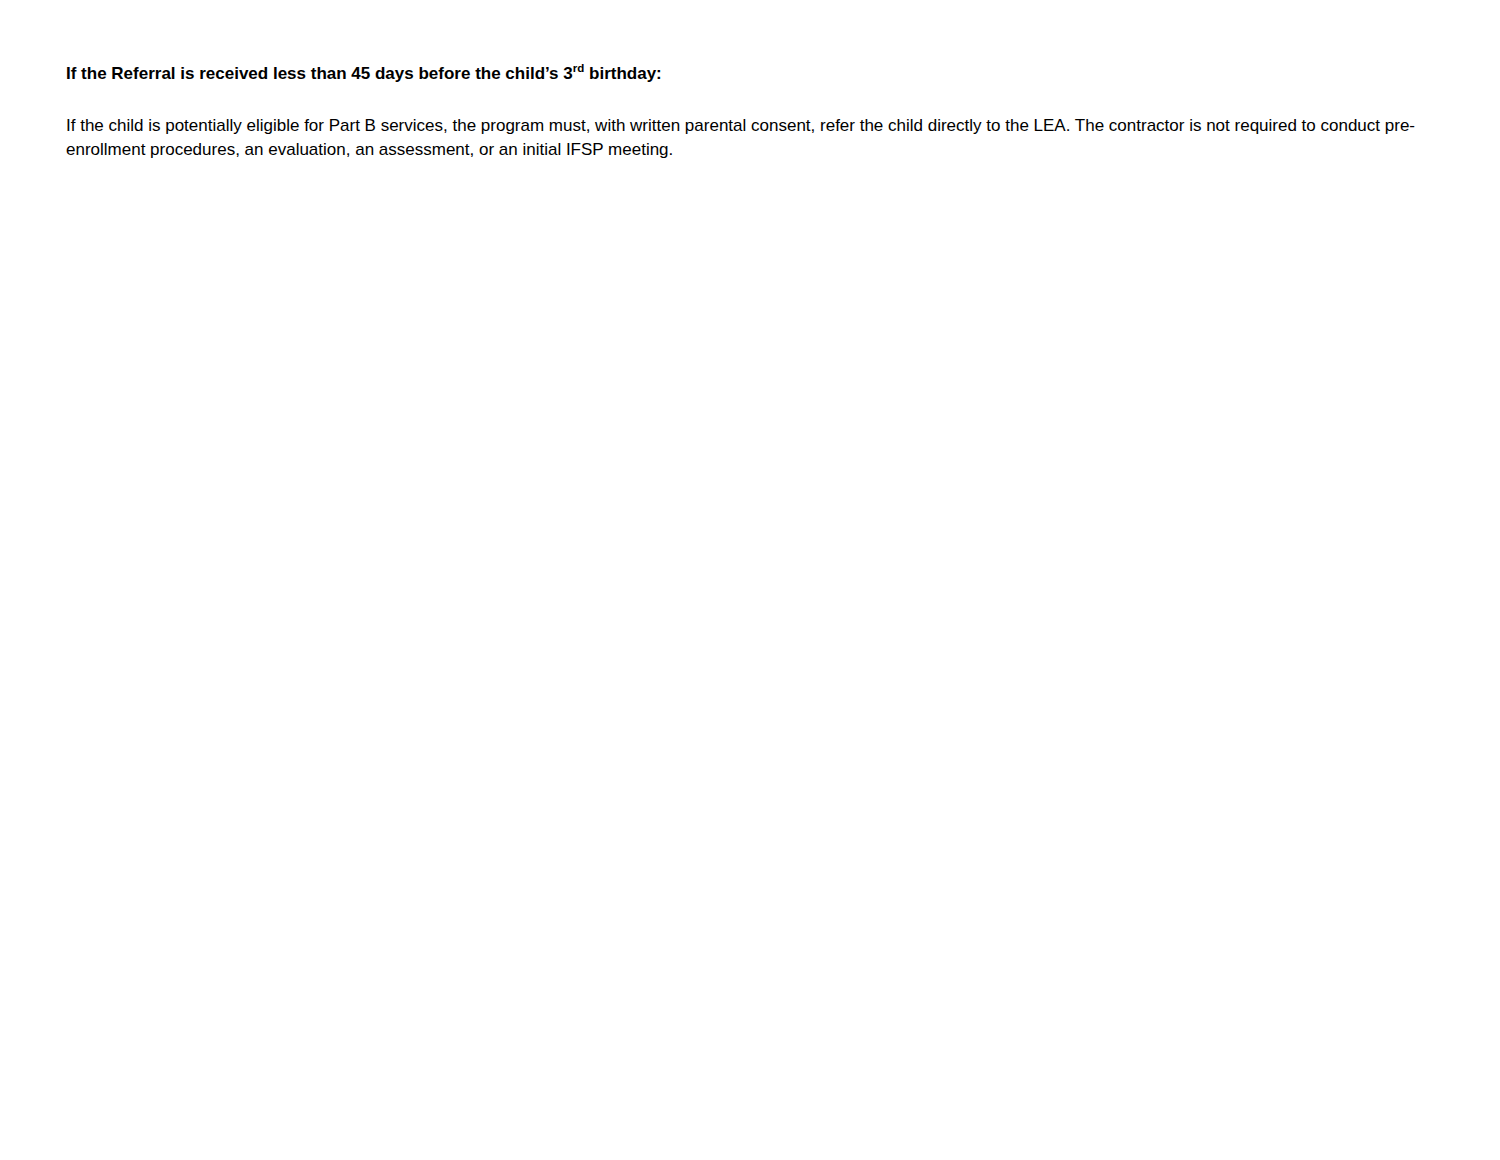If the Referral is received less than 45 days before the child’s 3rd birthday:
If the child is potentially eligible for Part B services, the program must, with written parental consent, refer the child directly to the LEA. The contractor is not required to conduct pre-enrollment procedures, an evaluation, an assessment, or an initial IFSP meeting.